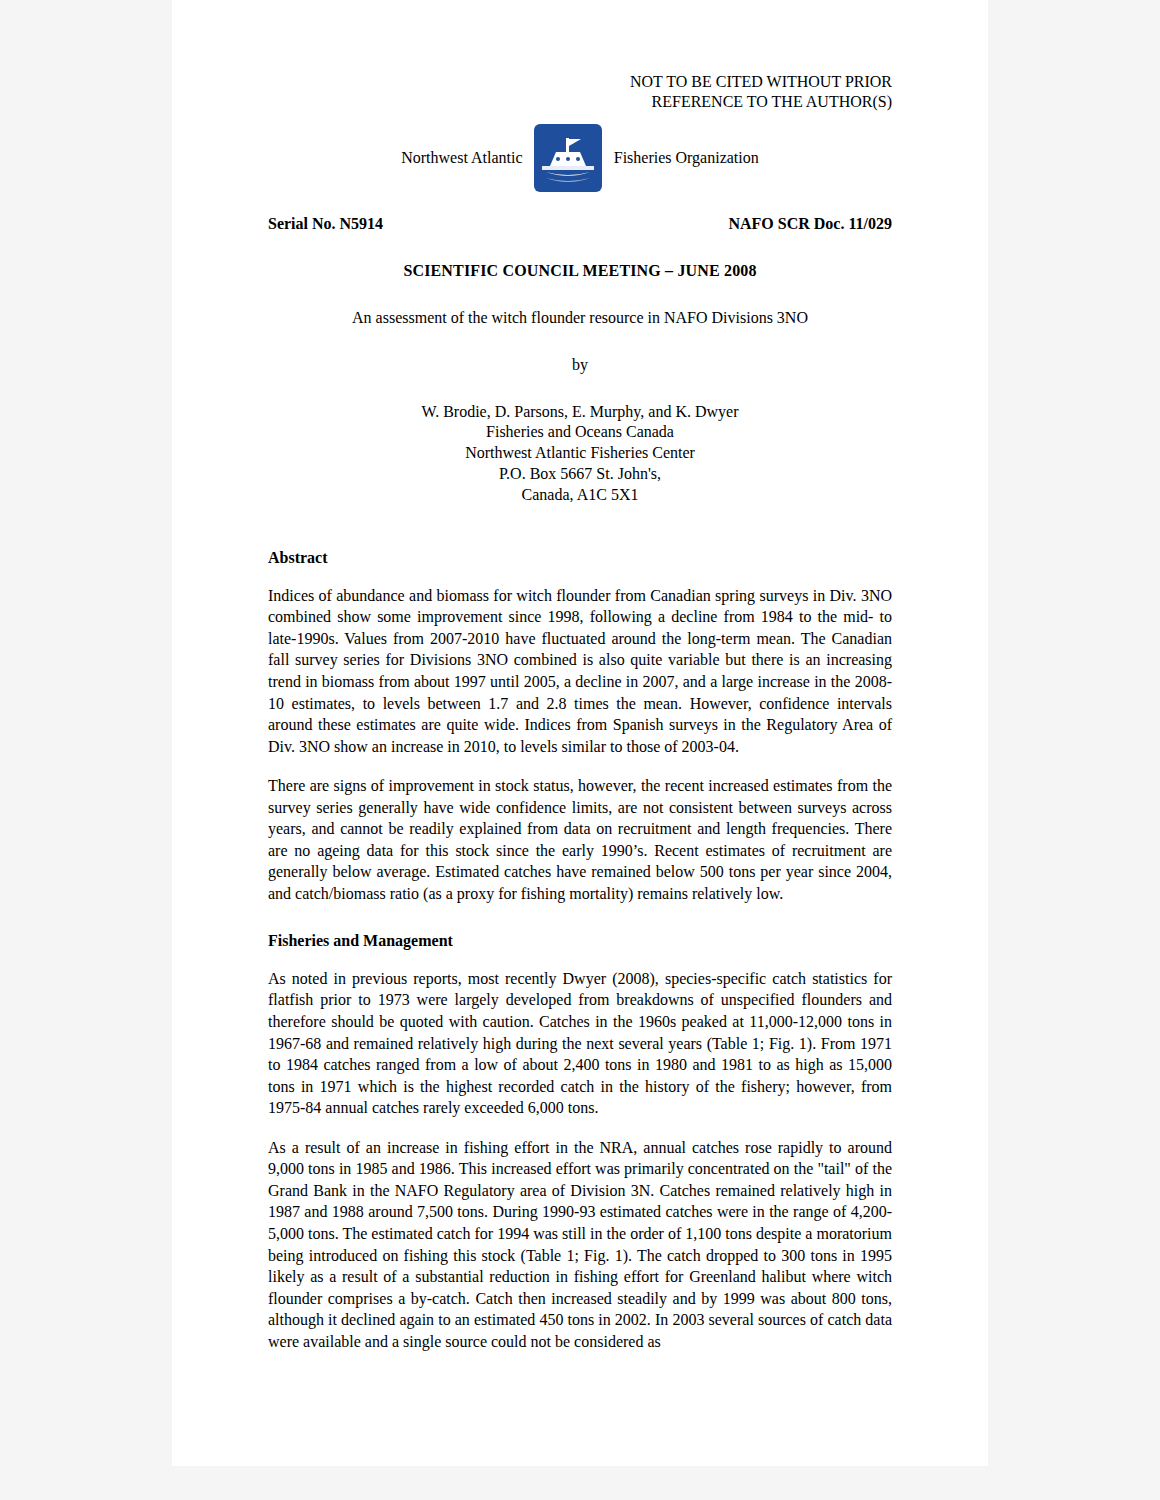NOT TO BE CITED WITHOUT PRIOR
REFERENCE TO THE AUTHOR(S)
Northwest Atlantic Fisheries Organization
Serial No. N5914 NAFO SCR Doc. 11/029
SCIENTIFIC COUNCIL MEETING – JUNE 2008
An assessment of the witch flounder resource in NAFO Divisions 3NO
by
W. Brodie, D. Parsons, E. Murphy, and K. Dwyer
Fisheries and Oceans Canada
Northwest Atlantic Fisheries Center
P.O. Box 5667 St. John's,
Canada, A1C 5X1
Abstract
Indices of abundance and biomass for witch flounder from Canadian spring surveys in Div. 3NO combined show some improvement since 1998, following a decline from 1984 to the mid- to late-1990s. Values from 2007-2010 have fluctuated around the long-term mean. The Canadian fall survey series for Divisions 3NO combined is also quite variable but there is an increasing trend in biomass from about 1997 until 2005, a decline in 2007, and a large increase in the 2008-10 estimates, to levels between 1.7 and 2.8 times the mean. However, confidence intervals around these estimates are quite wide. Indices from Spanish surveys in the Regulatory Area of Div. 3NO show an increase in 2010, to levels similar to those of 2003-04.
There are signs of improvement in stock status, however, the recent increased estimates from the survey series generally have wide confidence limits, are not consistent between surveys across years, and cannot be readily explained from data on recruitment and length frequencies. There are no ageing data for this stock since the early 1990’s. Recent estimates of recruitment are generally below average. Estimated catches have remained below 500 tons per year since 2004, and catch/biomass ratio (as a proxy for fishing mortality) remains relatively low.
Fisheries and Management
As noted in previous reports, most recently Dwyer (2008), species-specific catch statistics for flatfish prior to 1973 were largely developed from breakdowns of unspecified flounders and therefore should be quoted with caution. Catches in the 1960s peaked at 11,000-12,000 tons in 1967-68 and remained relatively high during the next several years (Table 1; Fig. 1). From 1971 to 1984 catches ranged from a low of about 2,400 tons in 1980 and 1981 to as high as 15,000 tons in 1971 which is the highest recorded catch in the history of the fishery; however, from 1975-84 annual catches rarely exceeded 6,000 tons.
As a result of an increase in fishing effort in the NRA, annual catches rose rapidly to around 9,000 tons in 1985 and 1986. This increased effort was primarily concentrated on the "tail" of the Grand Bank in the NAFO Regulatory area of Division 3N. Catches remained relatively high in 1987 and 1988 around 7,500 tons. During 1990-93 estimated catches were in the range of 4,200-5,000 tons. The estimated catch for 1994 was still in the order of 1,100 tons despite a moratorium being introduced on fishing this stock (Table 1; Fig. 1). The catch dropped to 300 tons in 1995 likely as a result of a substantial reduction in fishing effort for Greenland halibut where witch flounder comprises a by-catch. Catch then increased steadily and by 1999 was about 800 tons, although it declined again to an estimated 450 tons in 2002. In 2003 several sources of catch data were available and a single source could not be considered as